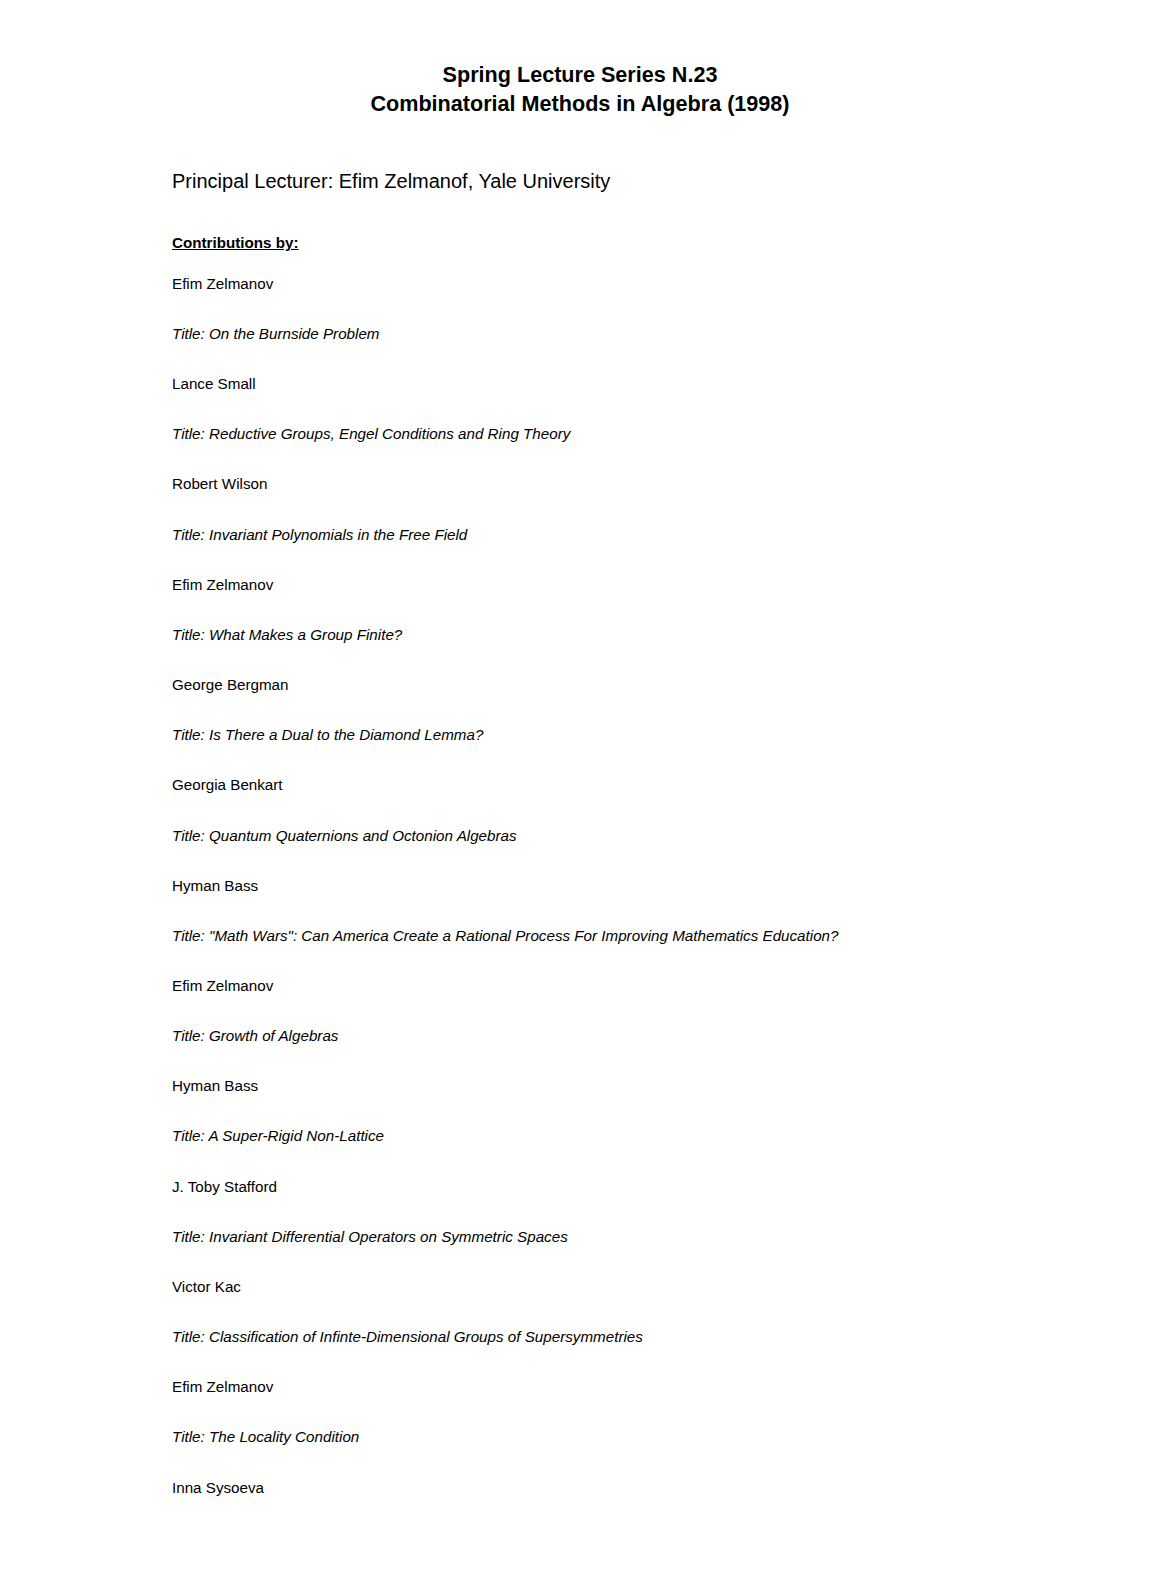Spring Lecture Series N.23
Combinatorial Methods in Algebra (1998)
Principal Lecturer: Efim Zelmanof, Yale University
Contributions by:
Efim Zelmanov
Title: On the Burnside Problem
Lance Small
Title: Reductive Groups, Engel Conditions and Ring Theory
Robert Wilson
Title: Invariant Polynomials in the Free Field
Efim Zelmanov
Title: What Makes a Group Finite?
George Bergman
Title: Is There a Dual to the Diamond Lemma?
Georgia Benkart
Title: Quantum Quaternions and Octonion Algebras
Hyman Bass
Title: "Math Wars": Can America Create a Rational Process For Improving Mathematics Education?
Efim Zelmanov
Title: Growth of Algebras
Hyman Bass
Title: A Super-Rigid Non-Lattice
J. Toby Stafford
Title: Invariant Differential Operators on Symmetric Spaces
Victor Kac
Title: Classification of Infinte-Dimensional Groups of Supersymmetries
Efim Zelmanov
Title: The Locality Condition
Inna Sysoeva